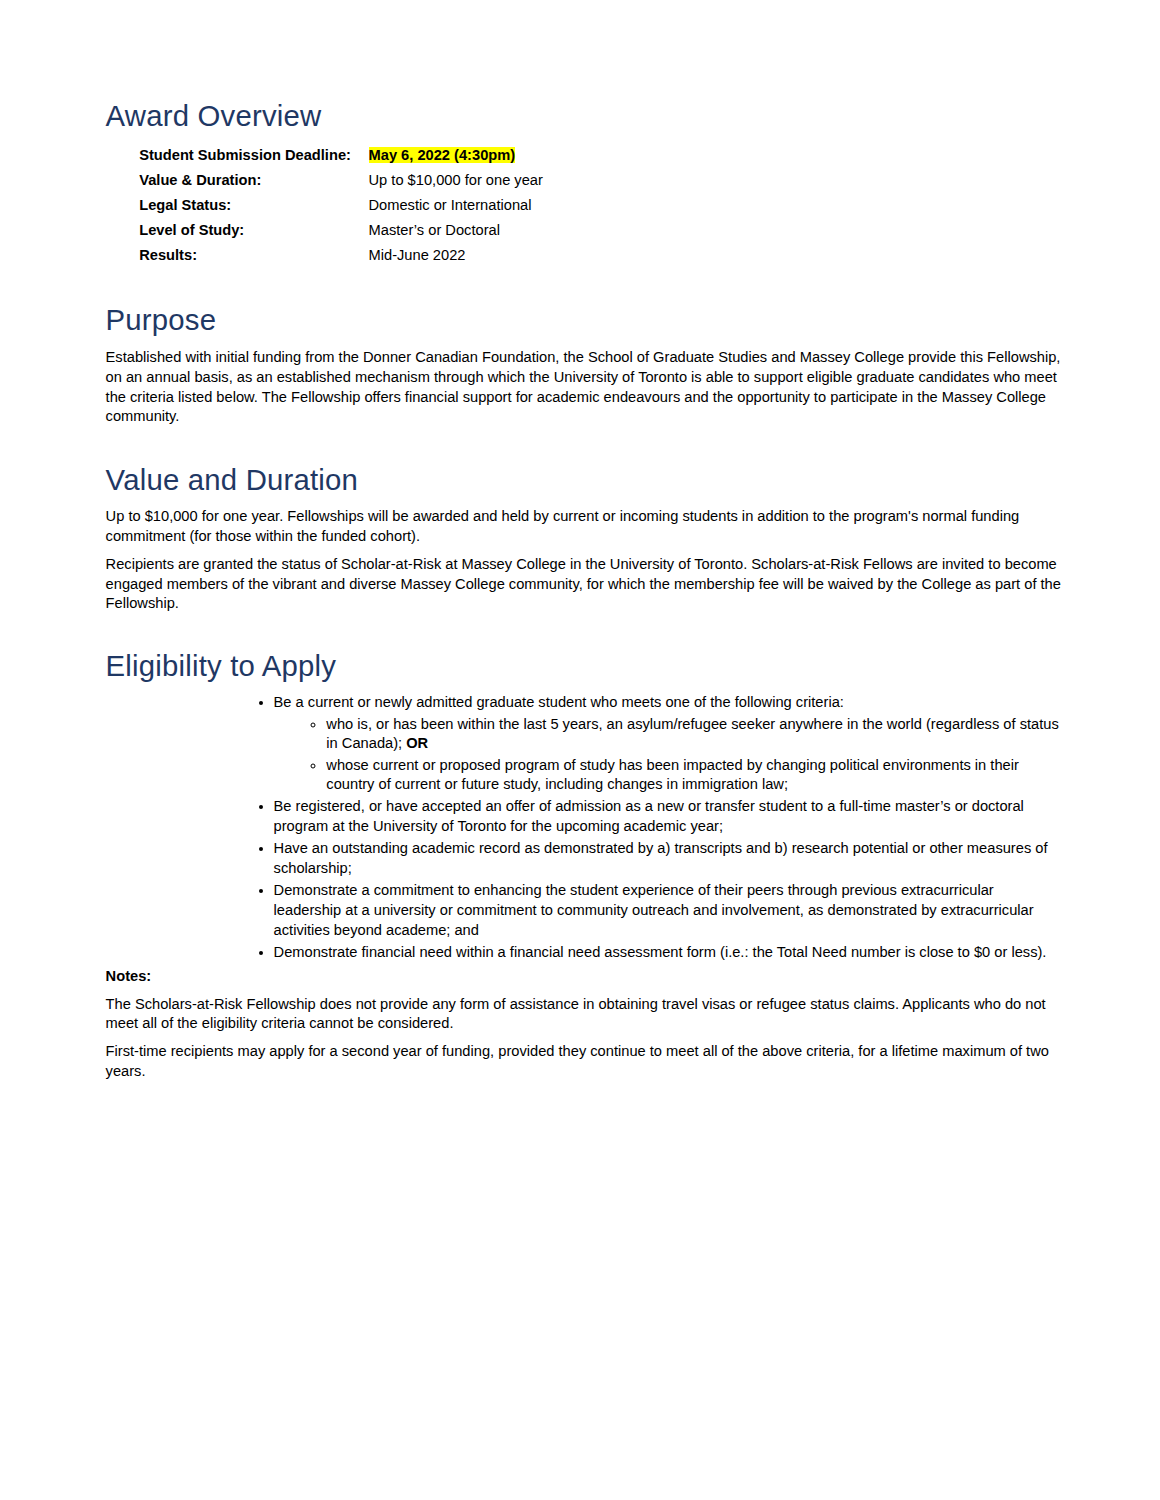Award Overview
| Student Submission Deadline: | May 6, 2022 (4:30pm) |
| Value & Duration: | Up to $10,000 for one year |
| Legal Status: | Domestic or International |
| Level of Study: | Master’s or Doctoral |
| Results: | Mid-June 2022 |
Purpose
Established with initial funding from the Donner Canadian Foundation, the School of Graduate Studies and Massey College provide this Fellowship, on an annual basis, as an established mechanism through which the University of Toronto is able to support eligible graduate candidates who meet the criteria listed below. The Fellowship offers financial support for academic endeavours and the opportunity to participate in the Massey College community.
Value and Duration
Up to $10,000 for one year. Fellowships will be awarded and held by current or incoming students in addition to the program's normal funding commitment (for those within the funded cohort).
Recipients are granted the status of Scholar-at-Risk at Massey College in the University of Toronto. Scholars-at-Risk Fellows are invited to become engaged members of the vibrant and diverse Massey College community, for which the membership fee will be waived by the College as part of the Fellowship.
Eligibility to Apply
Be a current or newly admitted graduate student who meets one of the following criteria:
who is, or has been within the last 5 years, an asylum/refugee seeker anywhere in the world (regardless of status in Canada); OR
whose current or proposed program of study has been impacted by changing political environments in their country of current or future study, including changes in immigration law;
Be registered, or have accepted an offer of admission as a new or transfer student to a full-time master’s or doctoral program at the University of Toronto for the upcoming academic year;
Have an outstanding academic record as demonstrated by a) transcripts and b) research potential or other measures of scholarship;
Demonstrate a commitment to enhancing the student experience of their peers through previous extracurricular leadership at a university or commitment to community outreach and involvement, as demonstrated by extracurricular activities beyond academe; and
Demonstrate financial need within a financial need assessment form (i.e.: the Total Need number is close to $0 or less).
Notes:
The Scholars-at-Risk Fellowship does not provide any form of assistance in obtaining travel visas or refugee status claims. Applicants who do not meet all of the eligibility criteria cannot be considered.
First-time recipients may apply for a second year of funding, provided they continue to meet all of the above criteria, for a lifetime maximum of two years.